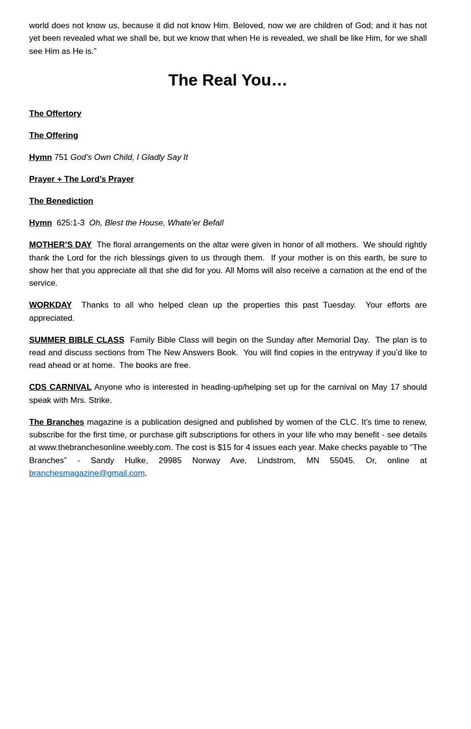world does not know us, because it did not know Him. Beloved, now we are children of God; and it has not yet been revealed what we shall be, but we know that when He is revealed, we shall be like Him, for we shall see Him as He is.”
The Real You…
The Offertory
The Offering
Hymn 751 God’s Own Child, I Gladly Say It
Prayer + The Lord’s Prayer
The Benediction
Hymn 625:1-3 Oh, Blest the House, Whate’er Befall
MOTHER’S DAY The floral arrangements on the altar were given in honor of all mothers. We should rightly thank the Lord for the rich blessings given to us through them. If your mother is on this earth, be sure to show her that you appreciate all that she did for you. All Moms will also receive a carnation at the end of the service.
WORKDAY Thanks to all who helped clean up the properties this past Tuesday. Your efforts are appreciated.
SUMMER BIBLE CLASS Family Bible Class will begin on the Sunday after Memorial Day. The plan is to read and discuss sections from The New Answers Book. You will find copies in the entryway if you’d like to read ahead or at home. The books are free.
CDS CARNIVAL Anyone who is interested in heading-up/helping set up for the carnival on May 17 should speak with Mrs. Strike.
The Branches magazine is a publication designed and published by women of the CLC. It's time to renew, subscribe for the first time, or purchase gift subscriptions for others in your life who may benefit - see details at www.thebranchesonline.weebly.com. The cost is $15 for 4 issues each year. Make checks payable to “The Branches” - Sandy Hulke, 29985 Norway Ave, Lindstrom, MN 55045. Or, online at branchesmagazine@gmail.com.